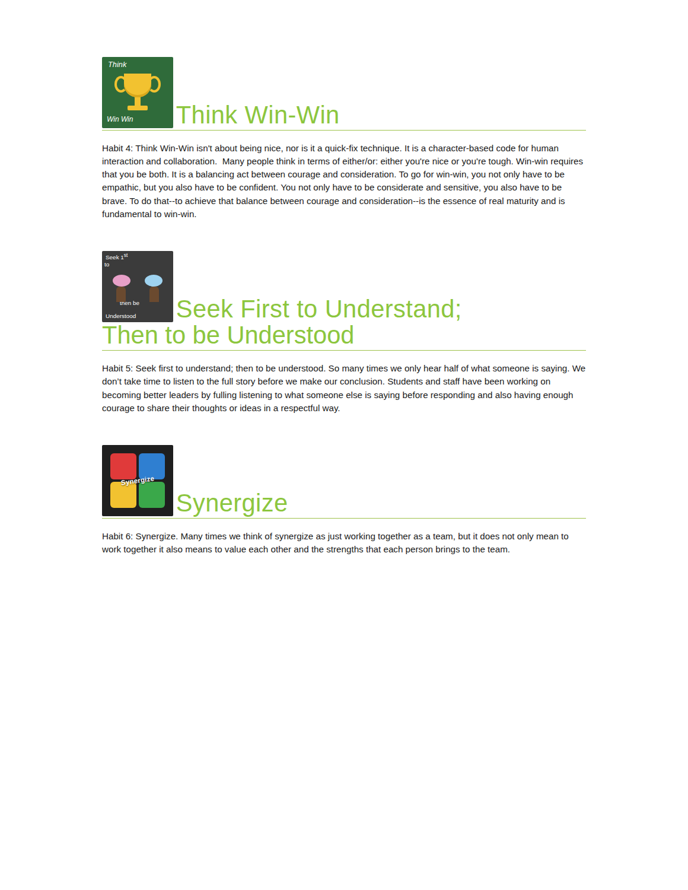Think Win-Win
Habit 4: Think Win-Win isn't about being nice, nor is it a quick-fix technique. It is a character-based code for human interaction and collaboration. Many people think in terms of either/or: either you're nice or you're tough. Win-win requires that you be both. It is a balancing act between courage and consideration. To go for win-win, you not only have to be empathic, but you also have to be confident. You not only have to be considerate and sensitive, you also have to be brave. To do that--to achieve that balance between courage and consideration--is the essence of real maturity and is fundamental to win-win.
Seek 1st to then be Understood Seek First to Understand; Then to be Understood
Habit 5: Seek first to understand; then to be understood. So many times we only hear half of what someone is saying. We don’t take time to listen to the full story before we make our conclusion. Students and staff have been working on becoming better leaders by fulling listening to what someone else is saying before responding and also having enough courage to share their thoughts or ideas in a respectful way.
Synergize Synergize
Habit 6: Synergize. Many times we think of synergize as just working together as a team, but it does not only mean to work together it also means to value each other and the strengths that each person brings to the team.